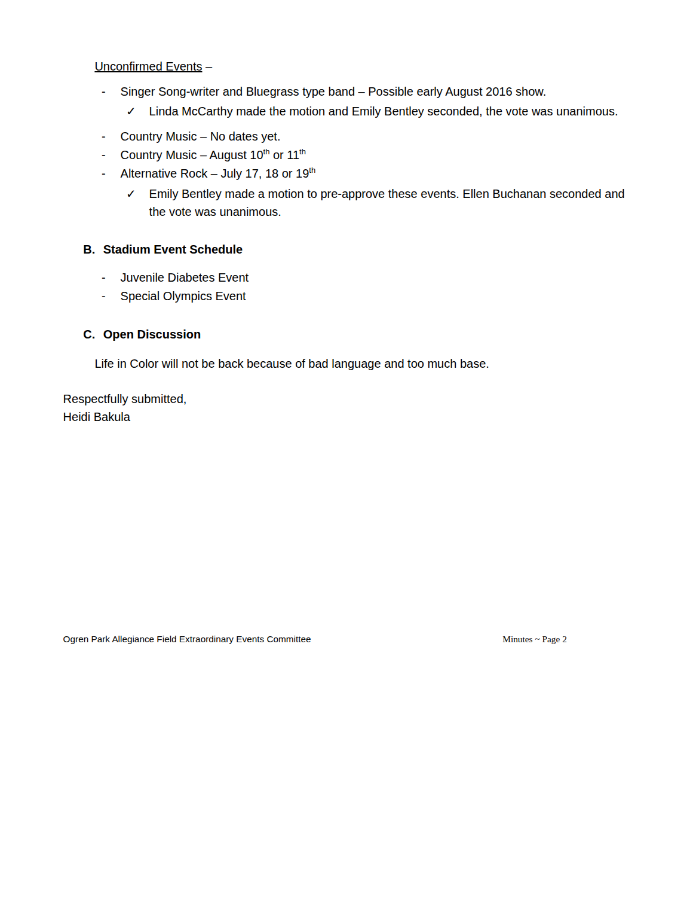Unconfirmed Events –
Singer Song-writer and Bluegrass type band – Possible early August 2016 show.
Linda McCarthy made the motion and Emily Bentley seconded, the vote was unanimous.
Country Music – No dates yet.
Country Music – August 10th or 11th
Alternative Rock – July 17, 18 or 19th
Emily Bentley made a motion to pre-approve these events. Ellen Buchanan seconded and the vote was unanimous.
B. Stadium Event Schedule
Juvenile Diabetes Event
Special Olympics Event
C. Open Discussion
Life in Color will not be back because of bad language and too much base.
Respectfully submitted,
Heidi Bakula
Ogren Park Allegiance Field Extraordinary Events Committee Minutes ~ Page 2